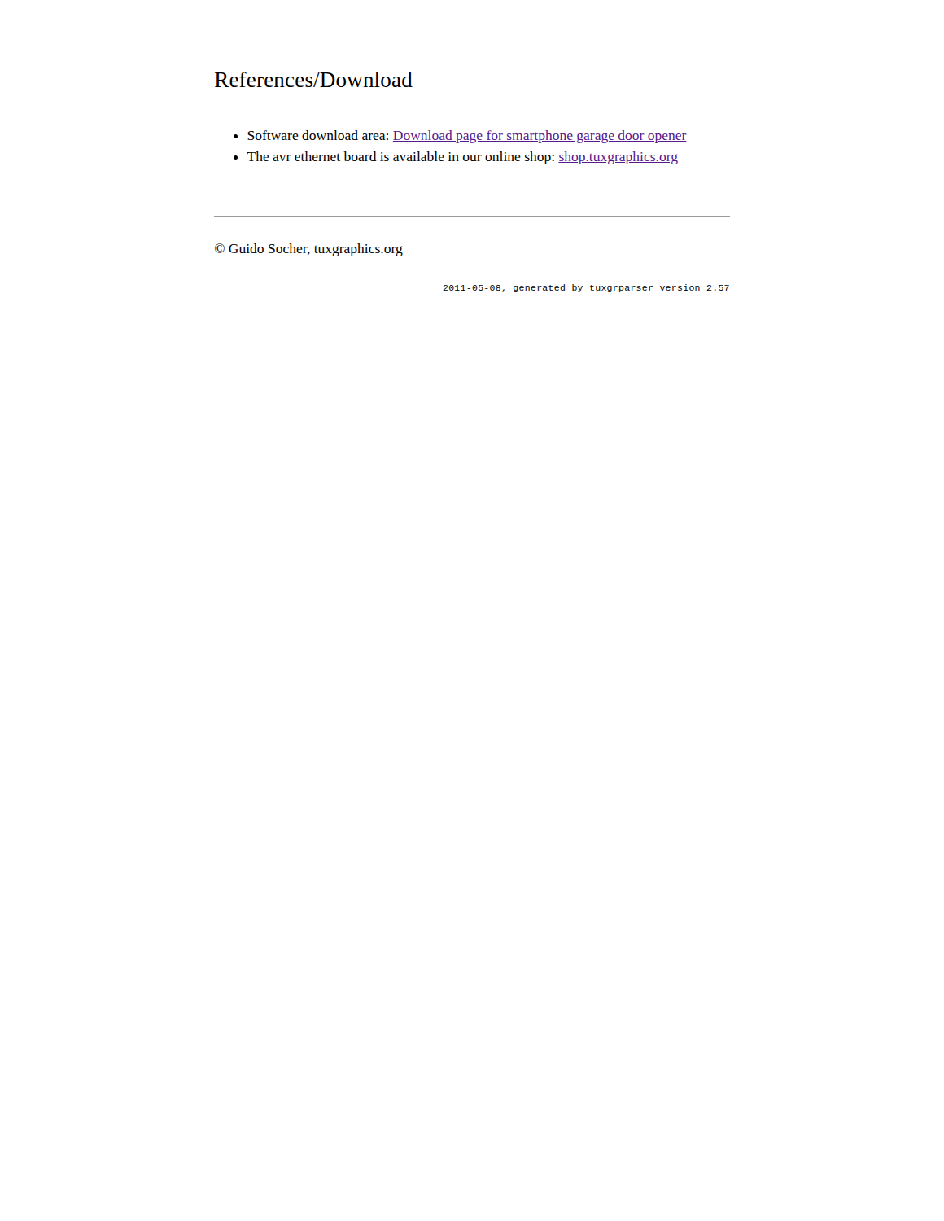References/Download
Software download area: Download page for smartphone garage door opener
The avr ethernet board is available in our online shop: shop.tuxgraphics.org
© Guido Socher, tuxgraphics.org
2011-05-08, generated by tuxgrparser version 2.57